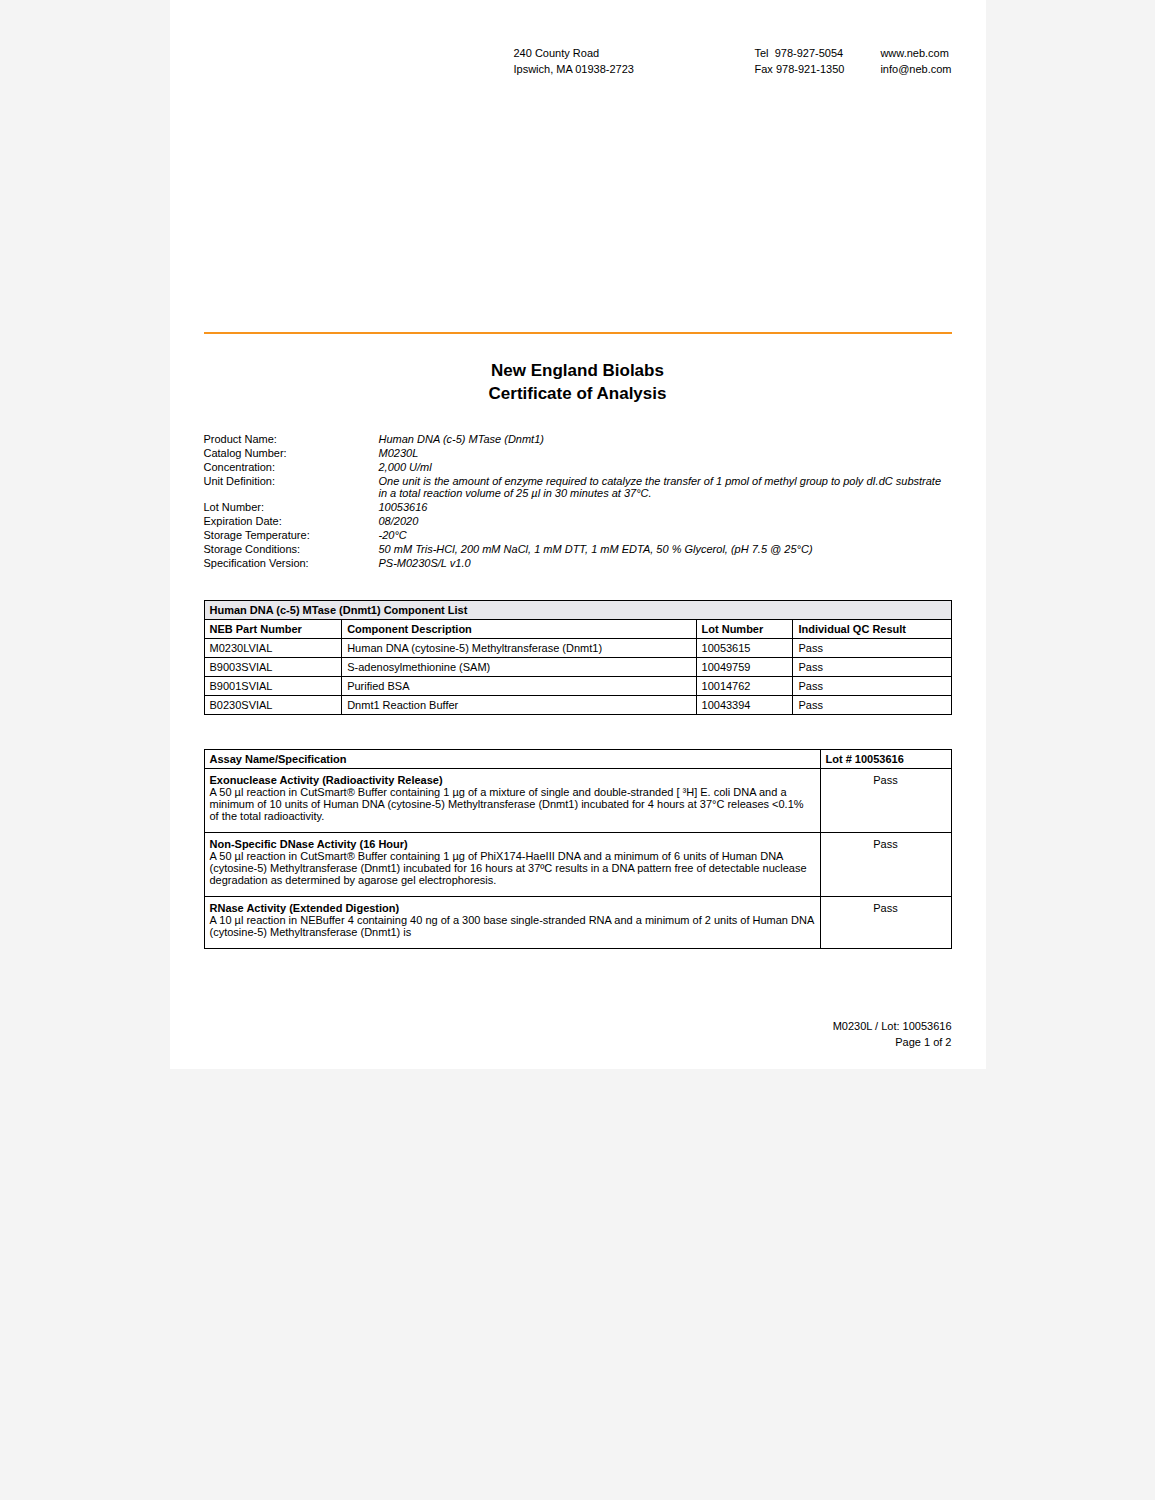240 County Road
Ipswich, MA 01938-2723
Tel 978-927-5054
Fax 978-921-1350
www.neb.com
info@neb.com
New England BiolabsCertificate of Analysis
| Product Name: | Human DNA (c-5) MTase (Dnmt1) |
| Catalog Number: | M0230L |
| Concentration: | 2,000 U/ml |
| Unit Definition: | One unit is the amount of enzyme required to catalyze the transfer of 1 pmol of methyl group to poly dI.dC substrate in a total reaction volume of 25 µl in 30 minutes at 37°C. |
| Lot Number: | 10053616 |
| Expiration Date: | 08/2020 |
| Storage Temperature: | -20°C |
| Storage Conditions: | 50 mM Tris-HCl, 200 mM NaCl, 1 mM DTT, 1 mM EDTA, 50 % Glycerol, (pH 7.5 @ 25°C) |
| Specification Version: | PS-M0230S/L v1.0 |
| Human DNA (c-5) MTase (Dnmt1) Component List |
| --- |
| NEB Part Number | Component Description | Lot Number | Individual QC Result |
| M0230LVIAL | Human DNA (cytosine-5) Methyltransferase (Dnmt1) | 10053615 | Pass |
| B9003SVIAL | S-adenosylmethionine (SAM) | 10049759 | Pass |
| B9001SVIAL | Purified BSA | 10014762 | Pass |
| B0230SVIAL | Dnmt1 Reaction Buffer | 10043394 | Pass |
| Assay Name/Specification | Lot # 10053616 |
| --- | --- |
| Exonuclease Activity (Radioactivity Release) A 50 µl reaction in CutSmart® Buffer containing 1 µg of a mixture of single and double-stranded [ ³H] E. coli DNA and a minimum of 10 units of Human DNA (cytosine-5) Methyltransferase (Dnmt1) incubated for 4 hours at 37°C releases <0.1% of the total radioactivity. | Pass |
| Non-Specific DNase Activity (16 Hour) A 50 µl reaction in CutSmart® Buffer containing 1 µg of PhiX174-HaeIII DNA and a minimum of 6 units of Human DNA (cytosine-5) Methyltransferase (Dnmt1) incubated for 16 hours at 37ºC results in a DNA pattern free of detectable nuclease degradation as determined by agarose gel electrophoresis. | Pass |
| RNase Activity (Extended Digestion) A 10 µl reaction in NEBuffer 4 containing 40 ng of a 300 base single-stranded RNA and a minimum of 2 units of Human DNA (cytosine-5) Methyltransferase (Dnmt1) is | Pass |
M0230L / Lot: 10053616
Page 1 of 2